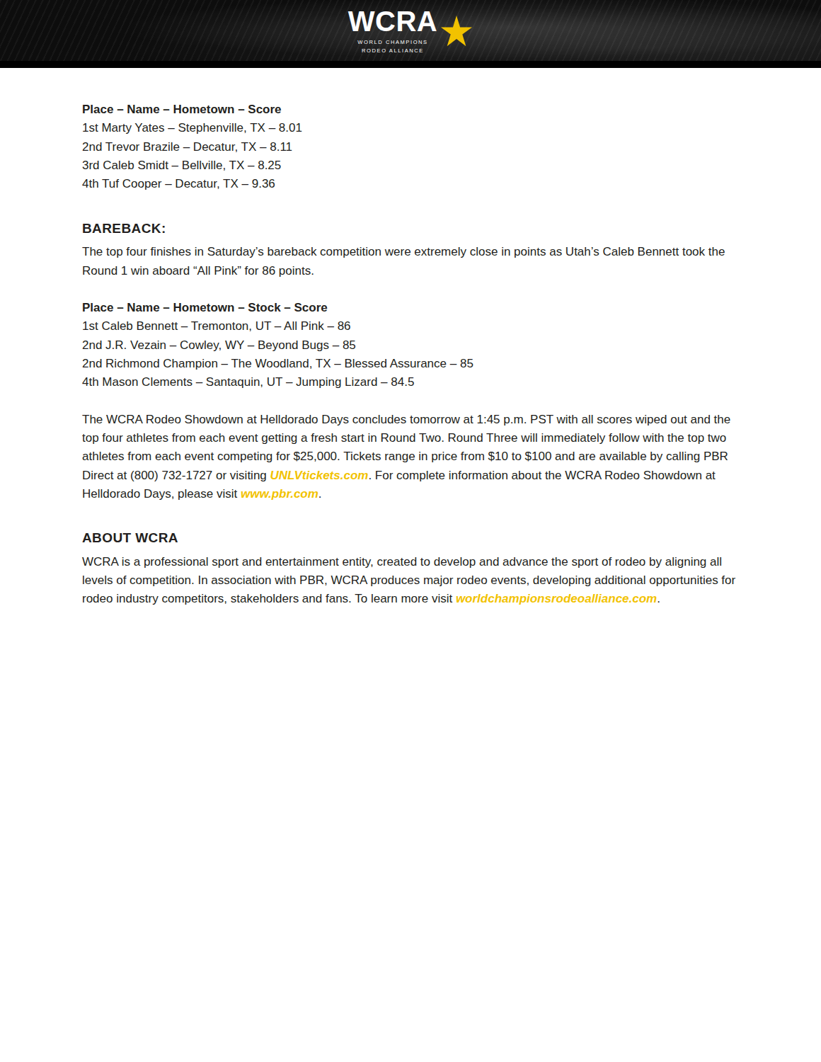WCRA
World Champions
Rodeo Alliance
Place – Name – Hometown – Score
1st Marty Yates – Stephenville, TX – 8.01
2nd Trevor Brazile – Decatur, TX – 8.11
3rd Caleb Smidt – Bellville, TX – 8.25
4th Tuf Cooper – Decatur, TX – 9.36
Bareback:
The top four finishes in Saturday’s bareback competition were extremely close in points as Utah’s Caleb Bennett took the Round 1 win aboard “All Pink” for 86 points.
Place – Name – Hometown – Stock – Score
1st Caleb Bennett – Tremonton, UT – All Pink – 86
2nd J.R. Vezain – Cowley, WY – Beyond Bugs – 85
2nd Richmond Champion – The Woodland, TX – Blessed Assurance – 85
4th Mason Clements – Santaquin, UT – Jumping Lizard – 84.5
The WCRA Rodeo Showdown at Helldorado Days concludes tomorrow at 1:45 p.m. PST with all scores wiped out and the top four athletes from each event getting a fresh start in Round Two. Round Three will immediately follow with the top two athletes from each event competing for $25,000. Tickets range in price from $10 to $100 and are available by calling PBR Direct at (800) 732-1727 or visiting UNLVtickets.com. For complete information about the WCRA Rodeo Showdown at Helldorado Days, please visit www.pbr.com.
About WCRA
WCRA is a professional sport and entertainment entity, created to develop and advance the sport of rodeo by aligning all levels of competition. In association with PBR, WCRA produces major rodeo events, developing additional opportunities for rodeo industry competitors, stakeholders and fans. To learn more visit worldchampionsrodeoalliance.com.